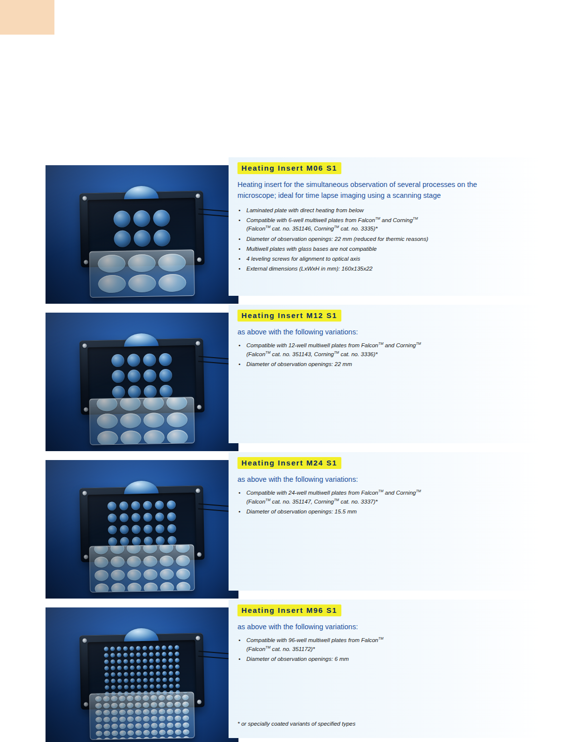Heating Insert M06 S1
Heating insert for the simultaneous observation of several processes on the microscope; ideal for time lapse imaging using a scanning stage
Laminated plate with direct heating from below
Compatible with 6-well multiwell plates from FalconTM and CorningTM (FalconTM cat. no. 351146, CorningTM cat. no. 3335)*
Diameter of observation openings: 22 mm (reduced for thermic reasons)
Multiwell plates with glass bases are not compatible
4 leveling screws for alignment to optical axis
External dimensions (LxWxH in mm): 160x135x22
Heating Insert M12 S1
as above with the following variations:
Compatible with 12-well multiwell plates from FalconTM and CorningTM (FalconTM cat. no. 351143, CorningTM cat. no. 3336)*
Diameter of observation openings: 22 mm
Heating Insert M24 S1
as above with the following variations:
Compatible with 24-well multiwell plates from FalconTM and CorningTM (FalconTM cat. no. 351147, CorningTM cat. no. 3337)*
Diameter of observation openings: 15.5 mm
Heating Insert M96 S1
as above with the following variations:
Compatible with 96-well multiwell plates from FalconTM (FalconTM cat. no. 351172)*
Diameter of observation openings: 6 mm
* or specially coated variants of specified types